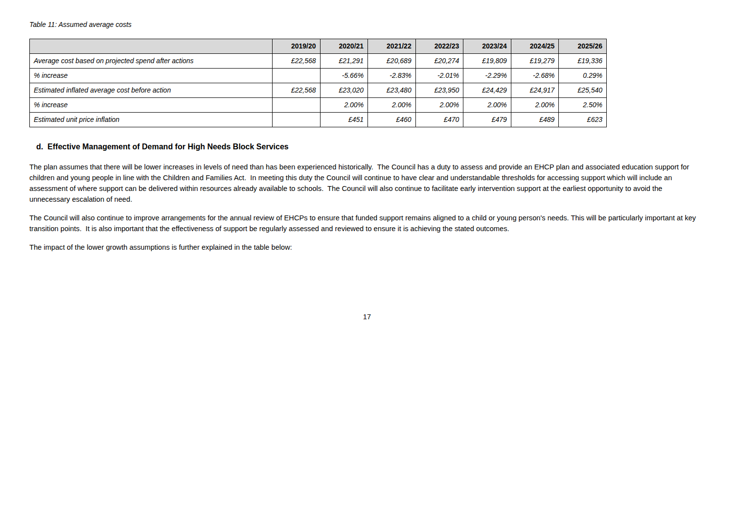Table 11: Assumed average costs
| | 2019/20 | 2020/21 | 2021/22 | 2022/23 | 2023/24 | 2024/25 | 2025/26 |
| --- | --- | --- | --- | --- | --- | --- | --- |
| Average cost based on projected spend after actions | £22,568 | £21,291 | £20,689 | £20,274 | £19,809 | £19,279 | £19,336 |
| % increase | | -5.66% | -2.83% | -2.01% | -2.29% | -2.68% | 0.29% |
| Estimated inflated average cost before action | £22,568 | £23,020 | £23,480 | £23,950 | £24,429 | £24,917 | £25,540 |
| % increase | | 2.00% | 2.00% | 2.00% | 2.00% | 2.00% | 2.50% |
| Estimated unit price inflation | | £451 | £460 | £470 | £479 | £489 | £623 |
d. Effective Management of Demand for High Needs Block Services
The plan assumes that there will be lower increases in levels of need than has been experienced historically. The Council has a duty to assess and provide an EHCP plan and associated education support for children and young people in line with the Children and Families Act. In meeting this duty the Council will continue to have clear and understandable thresholds for accessing support which will include an assessment of where support can be delivered within resources already available to schools. The Council will also continue to facilitate early intervention support at the earliest opportunity to avoid the unnecessary escalation of need.
The Council will also continue to improve arrangements for the annual review of EHCPs to ensure that funded support remains aligned to a child or young person's needs. This will be particularly important at key transition points. It is also important that the effectiveness of support be regularly assessed and reviewed to ensure it is achieving the stated outcomes.
The impact of the lower growth assumptions is further explained in the table below:
17